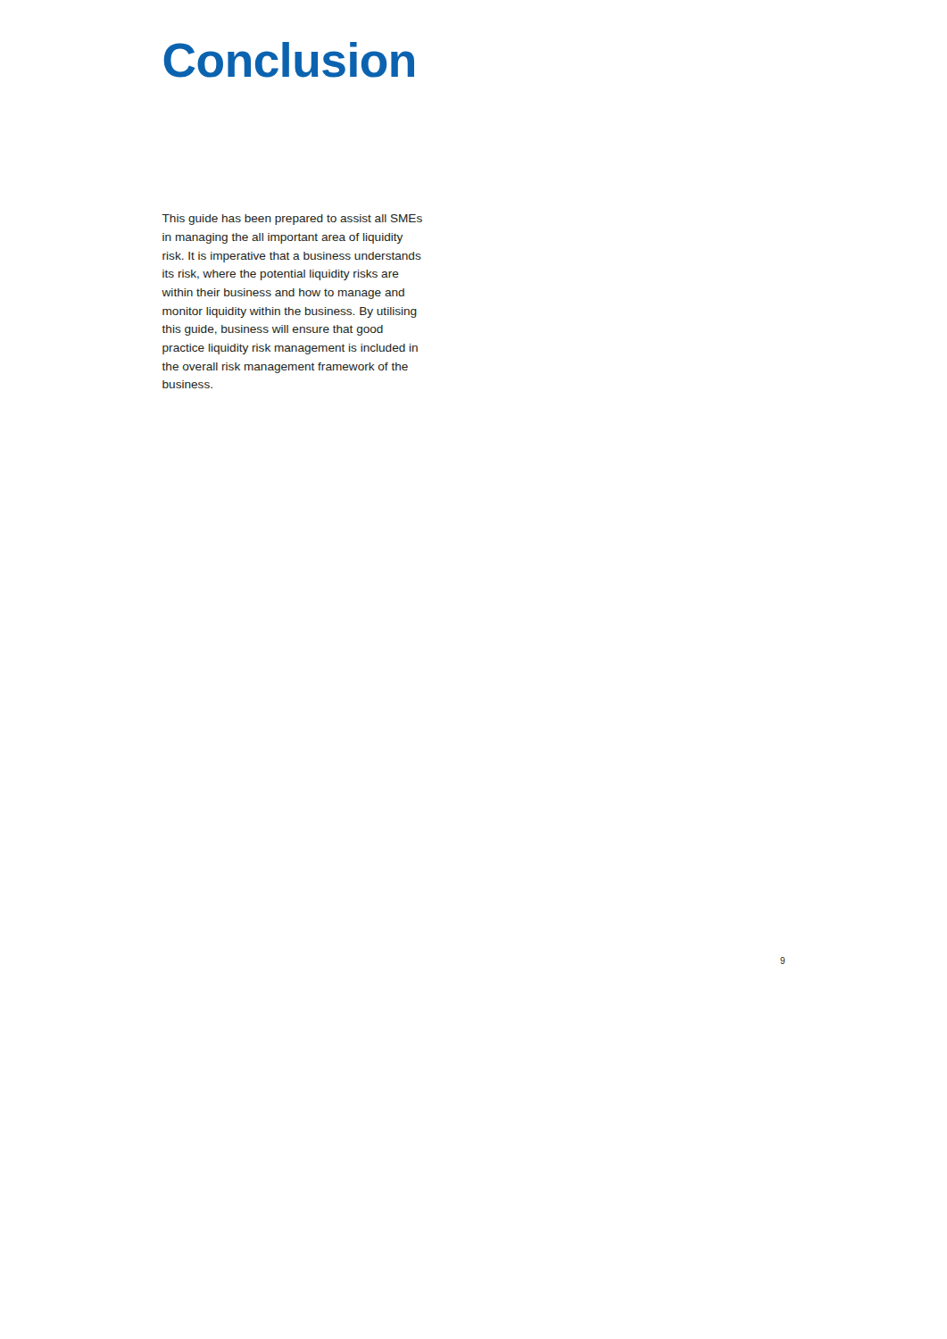Conclusion
This guide has been prepared to assist all SMEs in managing the all important area of liquidity risk. It is imperative that a business understands its risk, where the potential liquidity risks are within their business and how to manage and monitor liquidity within the business. By utilising this guide, business will ensure that good practice liquidity risk management is included in the overall risk management framework of the business.
9